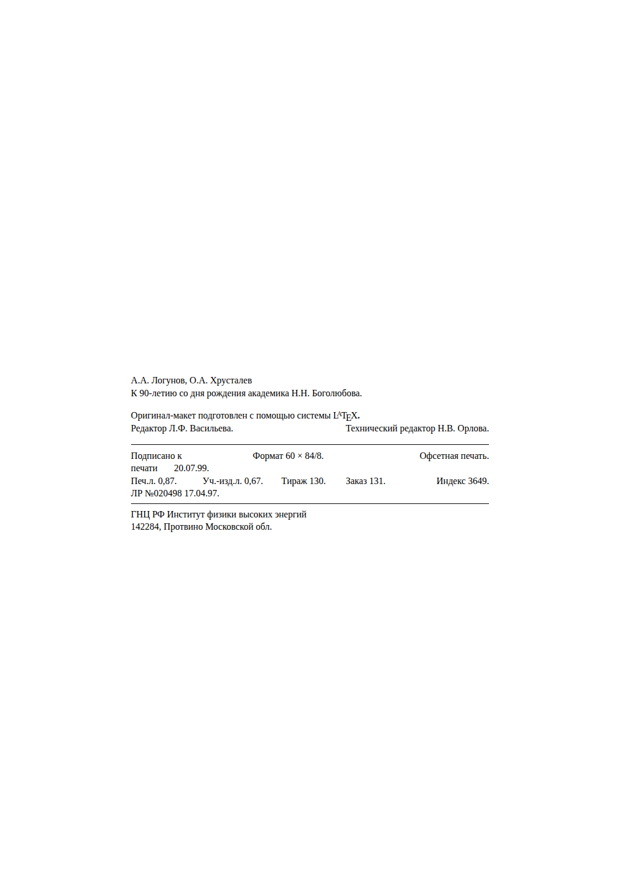А.А. Логунов, О.А. Хрусталев
К 90-летию со дня рождения академика Н.Н. Боголюбова.
Оригинал-макет подготовлен с помощью системы LATEX.
Редактор Л.Ф. Васильева. Технический редактор Н.В. Орлова.
Подписано к печати 20.07.99. Формат 60 × 84/8. Офсетная печать.
Печ.л. 0,87. Уч.-изд.л. 0,67. Тираж 130. Заказ 131. Индекс 3649.
ЛР №020498 17.04.97.
ГНЦ РФ Институт физики высоких энергий
142284, Протвино Московской обл.